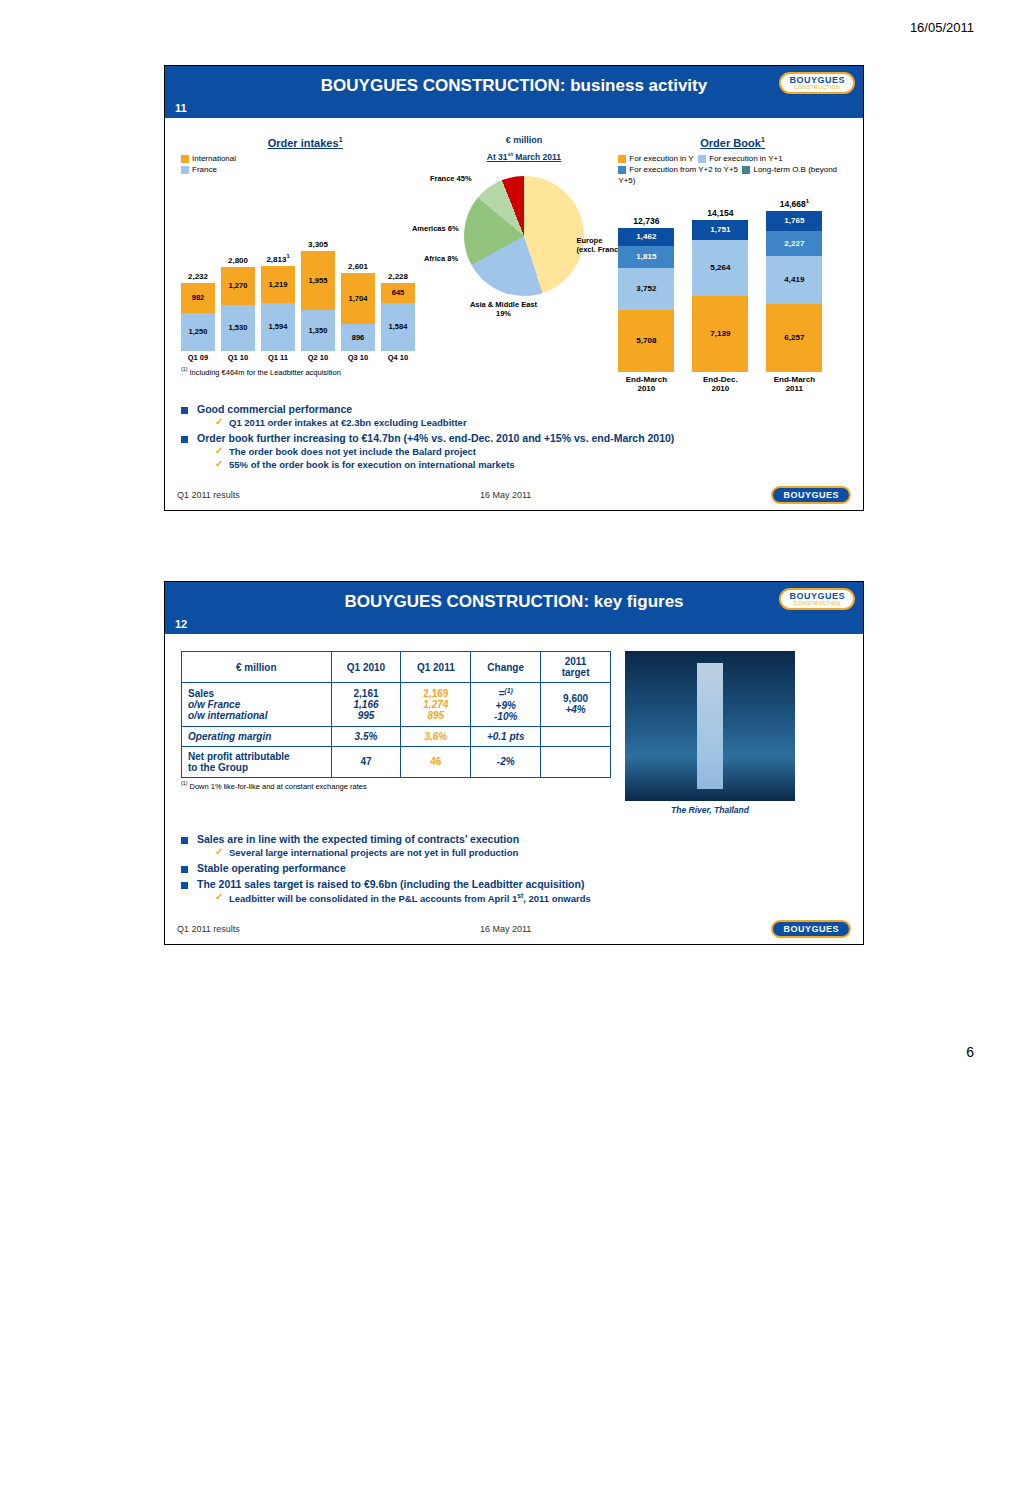16/05/2011
BOUYGUES CONSTRUCTION: business activity
11
BOUYGUES
CONSTRUCTION
Order intakes1
International
France
2,232
982
1,250
2,800
1,270
1,530
2,8131
1,219
1,594
3,305
1,955
1,350
2,601
1,704
896
2,228
645
1,584
Q1 09
Q1 10
Q1 11
Q2 10
Q3 10
Q4 10
(1) Including €464m for the Leadbitter acquisition
€ million
At 31st March 2011
France 45% Americas 6% Africa 8% Asia & Middle East
19% Europe
(excl. France) 22%
Order Book1
For execution in Y For execution in Y+1
For execution from Y+2 to Y+5 Long-term O.B (beyond Y+5)
12,736
1,462
1,815
3,752
5,708
14,154
1,751
5,264
7,139
14,6681
1,765
2,227
4,419
6,257
End-March
2010
End-Dec.
2010
End-March
2011
Good commercial performance
Q1 2011 order intakes at €2.3bn excluding Leadbitter
Order book further increasing to €14.7bn (+4% vs. end-Dec. 2010 and +15% vs. end-March 2010)
The order book does not yet include the Balard project
55% of the order book is for execution on international markets
Q1 2011 results 16 May 2011 BOUYGUES
BOUYGUES CONSTRUCTION: key figures
12
BOUYGUES
CONSTRUCTION
| € million | Q1 2010 | Q1 2011 | Change | 2011 target |
| --- | --- | --- | --- | --- |
| Sales o/w France o/w international | 2,161 1,166 995 | 2,169 1,274 895 | = (1) +9% -10% | 9,600 +4% |
| Operating margin | 3.5% | 3.6% | +0.1 pts | |
| Net profit attributable to the Group | 47 | 46 | -2% | |
(1) Down 1% like-for-like and at constant exchange rates
The River, Thaïland
Sales are in line with the expected timing of contracts’ execution
Several large international projects are not yet in full production
Stable operating performance
The 2011 sales target is raised to €9.6bn (including the Leadbitter acquisition)
Leadbitter will be consolidated in the P&L accounts from April 1st, 2011 onwards
Q1 2011 results 16 May 2011 BOUYGUES
6